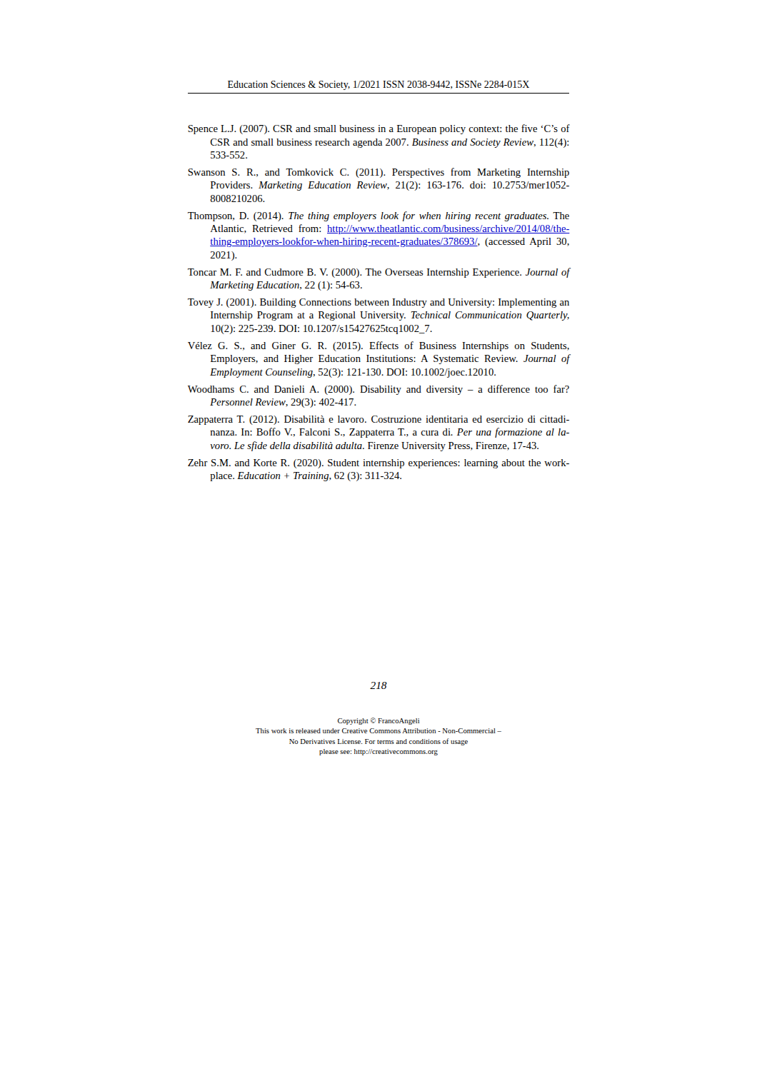Education Sciences & Society, 1/2021 ISSN 2038-9442, ISSNe 2284-015X
Spence L.J. (2007). CSR and small business in a European policy context: the five ‘C’s of CSR and small business research agenda 2007. Business and Society Review, 112(4): 533-552.
Swanson S. R., and Tomkovick C. (2011). Perspectives from Marketing Internship Providers. Marketing Education Review, 21(2): 163-176. doi: 10.2753/mer1052-8008210206.
Thompson, D. (2014). The thing employers look for when hiring recent graduates. The Atlantic, Retrieved from: http://www.theatlantic.com/business/archive/2014/08/the-thing-employers-lookfor-when-hiring-recent-graduates/378693/, (accessed April 30, 2021).
Toncar M. F. and Cudmore B. V. (2000). The Overseas Internship Experience. Journal of Marketing Education, 22 (1): 54-63.
Tovey J. (2001). Building Connections between Industry and University: Implementing an Internship Program at a Regional University. Technical Communication Quarterly, 10(2): 225-239. DOI: 10.1207/s15427625tcq1002_7.
Vélez G. S., and Giner G. R. (2015). Effects of Business Internships on Students, Employers, and Higher Education Institutions: A Systematic Review. Journal of Employment Counseling, 52(3): 121-130. DOI: 10.1002/joec.12010.
Woodhams C. and Danieli A. (2000). Disability and diversity – a difference too far? Personnel Review, 29(3): 402-417.
Zappaterra T. (2012). Disabilità e lavoro. Costruzione identitaria ed esercizio di cittadinanza. In: Boffo V., Falconi S., Zappaterra T., a cura di. Per una formazione al lavoro. Le sfide della disabilità adulta. Firenze University Press, Firenze, 17-43.
Zehr S.M. and Korte R. (2020). Student internship experiences: learning about the workplace. Education + Training, 62 (3): 311-324.
218
Copyright © FrancoAngeli
This work is released under Creative Commons Attribution - Non-Commercial –
No Derivatives License. For terms and conditions of usage
please see: http://creativecommons.org